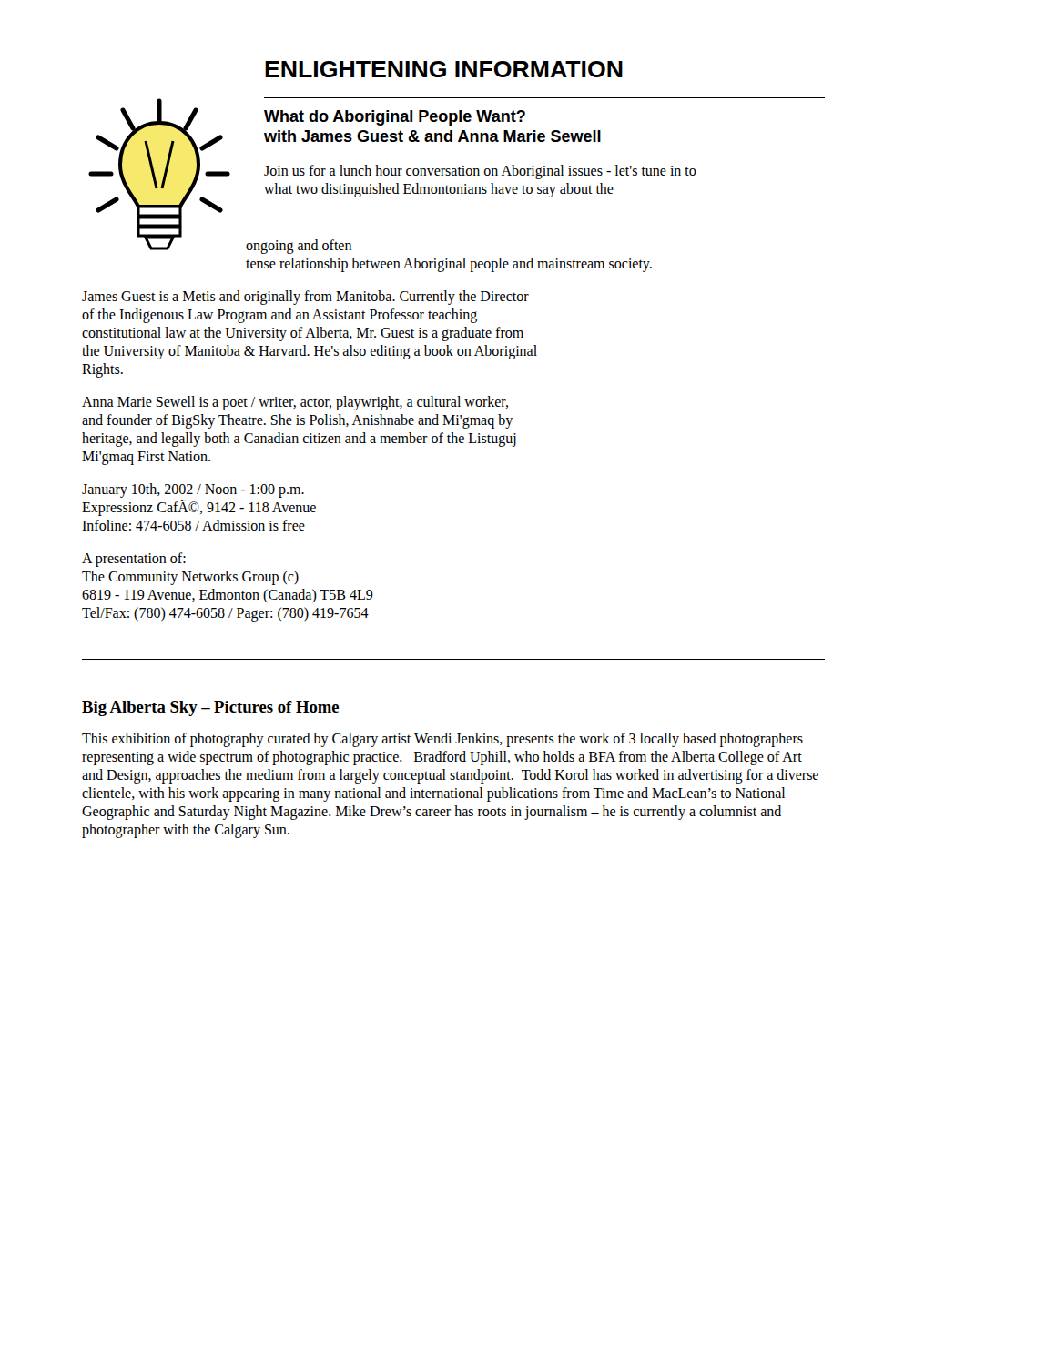ENLIGHTENING INFORMATION
What do Aboriginal People Want?
with James Guest & and Anna Marie Sewell
Join us for a lunch hour conversation on Aboriginal issues - let's tune in to
what two distinguished Edmontonians have to say about the
ongoing and often
tense relationship between Aboriginal people and mainstream society.
James Guest is a Metis and originally from Manitoba. Currently the Director
of the Indigenous Law Program and an Assistant Professor teaching
constitutional law at the University of Alberta, Mr. Guest is a graduate from
the University of Manitoba & Harvard. He's also editing a book on Aboriginal
Rights.
Anna Marie Sewell is a poet / writer, actor, playwright, a cultural worker,
and founder of BigSky Theatre. She is Polish, Anishnabe and Mi'gmaq by
heritage, and legally both a Canadian citizen and a member of the Listuguj
Mi'gmaq First Nation.
January 10th, 2002 / Noon - 1:00 p.m.
Expressionz CafÃ©, 9142 - 118 Avenue
Infoline: 474-6058 / Admission is free
A presentation of:
The Community Networks Group (c)
6819 - 119 Avenue, Edmonton (Canada) T5B 4L9
Tel/Fax: (780) 474-6058 / Pager: (780) 419-7654
Big Alberta Sky – Pictures of Home
This exhibition of photography curated by Calgary artist Wendi Jenkins, presents the work of 3 locally based photographers representing a wide spectrum of photographic practice. Bradford Uphill, who holds a BFA from the Alberta College of Art and Design, approaches the medium from a largely conceptual standpoint. Todd Korol has worked in advertising for a diverse clientele, with his work appearing in many national and international publications from Time and MacLean’s to National Geographic and Saturday Night Magazine. Mike Drew’s career has roots in journalism – he is currently a columnist and photographer with the Calgary Sun.